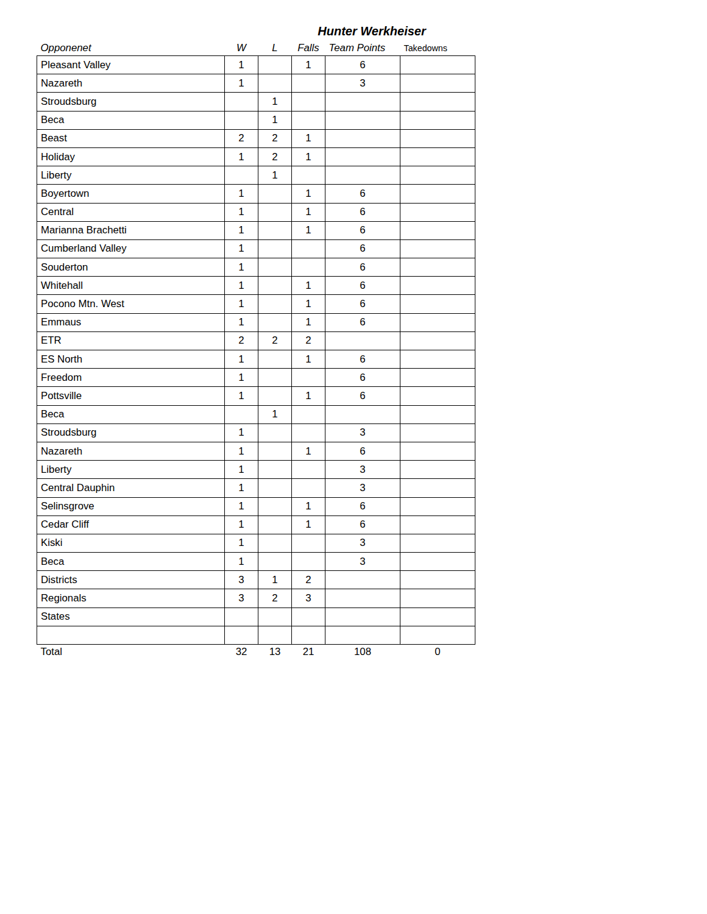Hunter Werkheiser
| Opponenet | W | L | Falls | Team Points | Takedowns |
| --- | --- | --- | --- | --- | --- |
| Pleasant Valley | 1 | | 1 | 6 | |
| Nazareth | 1 | | | 3 | |
| Stroudsburg | | 1 | | | |
| Beca | | 1 | | | |
| Beast | 2 | 2 | 1 | | |
| Holiday | 1 | 2 | 1 | | |
| Liberty | | 1 | | | |
| Boyertown | 1 | | 1 | 6 | |
| Central | 1 | | 1 | 6 | |
| Marianna Brachetti | 1 | | 1 | 6 | |
| Cumberland Valley | 1 | | | 6 | |
| Souderton | 1 | | | 6 | |
| Whitehall | 1 | | 1 | 6 | |
| Pocono Mtn. West | 1 | | 1 | 6 | |
| Emmaus | 1 | | 1 | 6 | |
| ETR | 2 | 2 | 2 | | |
| ES North | 1 | | 1 | 6 | |
| Freedom | 1 | | | 6 | |
| Pottsville | 1 | | 1 | 6 | |
| Beca | | 1 | | | |
| Stroudsburg | 1 | | | 3 | |
| Nazareth | 1 | | 1 | 6 | |
| Liberty | 1 | | | 3 | |
| Central Dauphin | 1 | | | 3 | |
| Selinsgrove | 1 | | 1 | 6 | |
| Cedar Cliff | 1 | | 1 | 6 | |
| Kiski | 1 | | | 3 | |
| Beca | 1 | | | 3 | |
| Districts | 3 | 1 | 2 | | |
| Regionals | 3 | 2 | 3 | | |
| States | | | | | |
| Total | 32 | 13 | 21 | 108 | 0 |